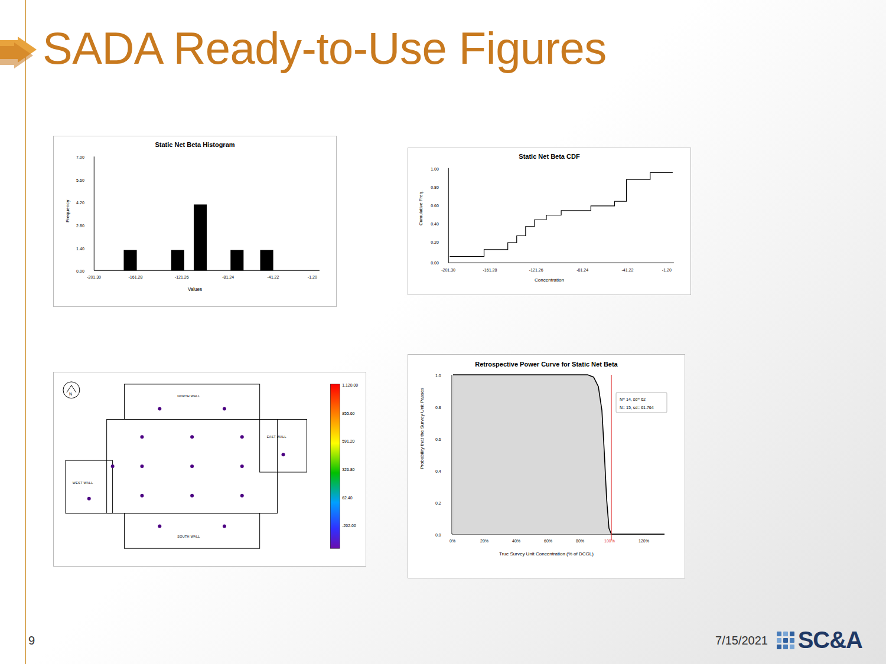SADA Ready-to-Use Figures
Static Net Beta Histogram
7.00 5.60 4.20 2.80 1.40 0.00 Frequency -201.30 -161.28 -121.26 -81.24 -41.22 -1.20 Values
Static Net Beta CDF
1.00 0.80 0.60 0.40 0.20 0.00 Cumulative Freq. -201.30 -161.28 -121.26 -81.24 -41.22 -1.20 Concentration
N NORTH WALL EAST WALL WEST WALL SOUTH WALL 1,120.00 855.60 591.20 326.80 62.40 -202.00
Retrospective Power Curve for Static Net Beta 1.0 0.8 0.6 0.4 0.2 0.0 Probability that the Survey Unit Passes N= 14, sd= 62 N= 15, sd= 61.764 0% 20% 40% 60% 80% 100% 120% True Survey Unit Concentration (% of DCGL)
9
7/15/2021
SC&A